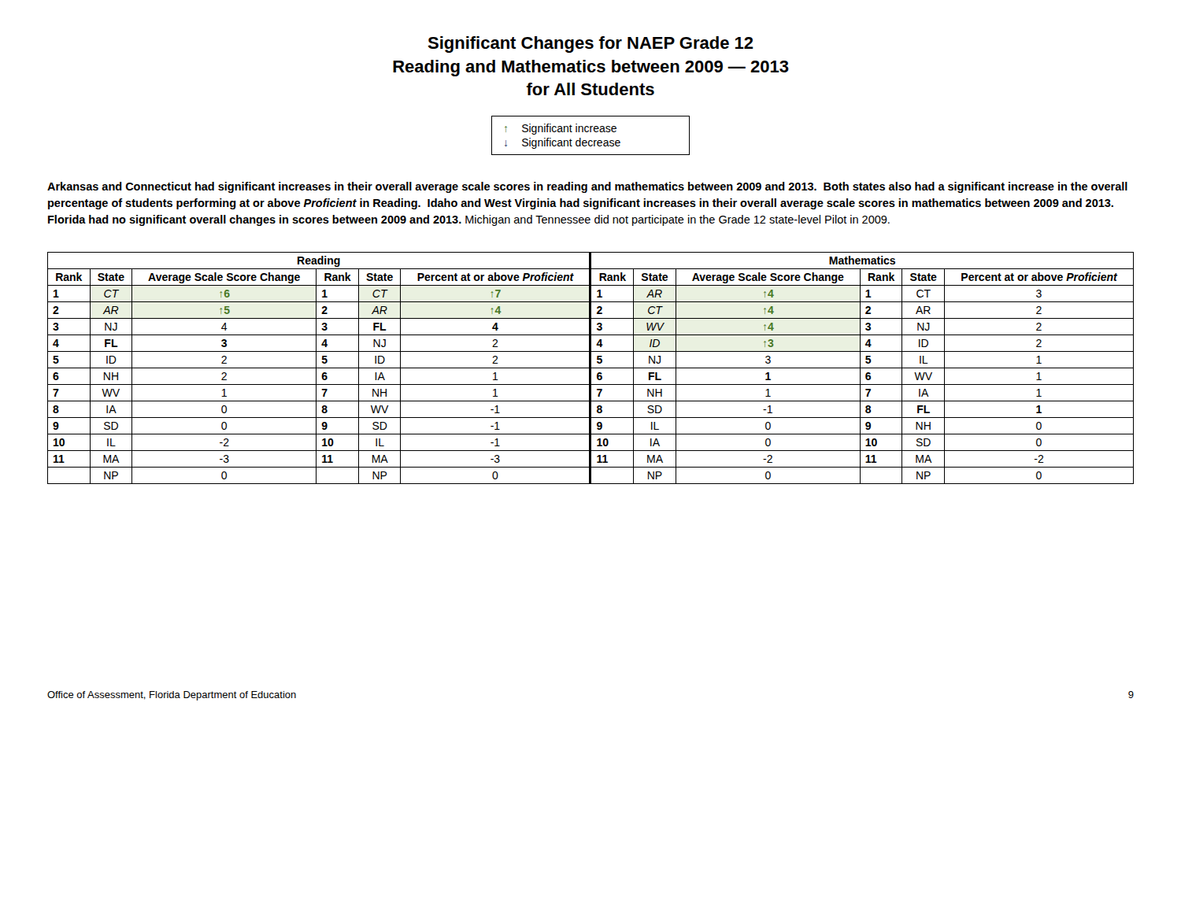Significant Changes for NAEP Grade 12
Reading and Mathematics between 2009 — 2013
for All Students
| ↑ | Significant increase |
| ↓ | Significant decrease |
Arkansas and Connecticut had significant increases in their overall average scale scores in reading and mathematics between 2009 and 2013. Both states also had a significant increase in the overall percentage of students performing at or above Proficient in Reading. Idaho and West Virginia had significant increases in their overall average scale scores in mathematics between 2009 and 2013. Florida had no significant overall changes in scores between 2009 and 2013. Michigan and Tennessee did not participate in the Grade 12 state-level Pilot in 2009.
| Reading | Mathematics |
| --- | --- |
| Rank | State | Average Scale Score Change | Rank | State | Percent at or above Proficient | Rank | State | Average Scale Score Change | Rank | State | Percent at or above Proficient |
| 1 | CT | ↑6 | 1 | CT | ↑7 | 1 | AR | ↑4 | 1 | CT | 3 |
| 2 | AR | ↑5 | 2 | AR | ↑4 | 2 | CT | ↑4 | 2 | AR | 2 |
| 3 | NJ | 4 | 3 | FL | 4 | 3 | WV | ↑4 | 3 | NJ | 2 |
| 4 | FL | 3 | 4 | NJ | 2 | 4 | ID | ↑3 | 4 | ID | 2 |
| 5 | ID | 2 | 5 | ID | 2 | 5 | NJ | 3 | 5 | IL | 1 |
| 6 | NH | 2 | 6 | IA | 1 | 6 | FL | 1 | 6 | WV | 1 |
| 7 | WV | 1 | 7 | NH | 1 | 7 | NH | 1 | 7 | IA | 1 |
| 8 | IA | 0 | 8 | WV | -1 | 8 | SD | -1 | 8 | FL | 1 |
| 9 | SD | 0 | 9 | SD | -1 | 9 | IL | 0 | 9 | NH | 0 |
| 10 | IL | -2 | 10 | IL | -1 | 10 | IA | 0 | 10 | SD | 0 |
| 11 | MA | -3 | 11 | MA | -3 | 11 | MA | -2 | 11 | MA | -2 |
| | NP | 0 | | NP | 0 | | NP | 0 | | NP | 0 |
Office of Assessment, Florida Department of Education 9